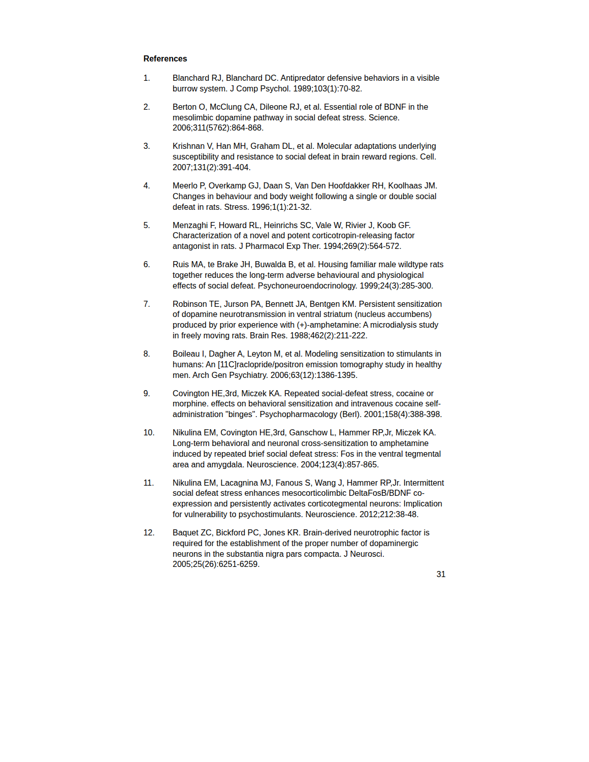References
1. Blanchard RJ, Blanchard DC. Antipredator defensive behaviors in a visible burrow system. J Comp Psychol. 1989;103(1):70-82.
2. Berton O, McClung CA, Dileone RJ, et al. Essential role of BDNF in the mesolimbic dopamine pathway in social defeat stress. Science. 2006;311(5762):864-868.
3. Krishnan V, Han MH, Graham DL, et al. Molecular adaptations underlying susceptibility and resistance to social defeat in brain reward regions. Cell. 2007;131(2):391-404.
4. Meerlo P, Overkamp GJ, Daan S, Van Den Hoofdakker RH, Koolhaas JM. Changes in behaviour and body weight following a single or double social defeat in rats. Stress. 1996;1(1):21-32.
5. Menzaghi F, Howard RL, Heinrichs SC, Vale W, Rivier J, Koob GF. Characterization of a novel and potent corticotropin-releasing factor antagonist in rats. J Pharmacol Exp Ther. 1994;269(2):564-572.
6. Ruis MA, te Brake JH, Buwalda B, et al. Housing familiar male wildtype rats together reduces the long-term adverse behavioural and physiological effects of social defeat. Psychoneuroendocrinology. 1999;24(3):285-300.
7. Robinson TE, Jurson PA, Bennett JA, Bentgen KM. Persistent sensitization of dopamine neurotransmission in ventral striatum (nucleus accumbens) produced by prior experience with (+)-amphetamine: A microdialysis study in freely moving rats. Brain Res. 1988;462(2):211-222.
8. Boileau I, Dagher A, Leyton M, et al. Modeling sensitization to stimulants in humans: An [11C]raclopride/positron emission tomography study in healthy men. Arch Gen Psychiatry. 2006;63(12):1386-1395.
9. Covington HE,3rd, Miczek KA. Repeated social-defeat stress, cocaine or morphine. effects on behavioral sensitization and intravenous cocaine self-administration "binges". Psychopharmacology (Berl). 2001;158(4):388-398.
10. Nikulina EM, Covington HE,3rd, Ganschow L, Hammer RP,Jr, Miczek KA. Long-term behavioral and neuronal cross-sensitization to amphetamine induced by repeated brief social defeat stress: Fos in the ventral tegmental area and amygdala. Neuroscience. 2004;123(4):857-865.
11. Nikulina EM, Lacagnina MJ, Fanous S, Wang J, Hammer RP,Jr. Intermittent social defeat stress enhances mesocorticolimbic DeltaFosB/BDNF co-expression and persistently activates corticotegmental neurons: Implication for vulnerability to psychostimulants. Neuroscience. 2012;212:38-48.
12. Baquet ZC, Bickford PC, Jones KR. Brain-derived neurotrophic factor is required for the establishment of the proper number of dopaminergic neurons in the substantia nigra pars compacta. J Neurosci. 2005;25(26):6251-6259.
31